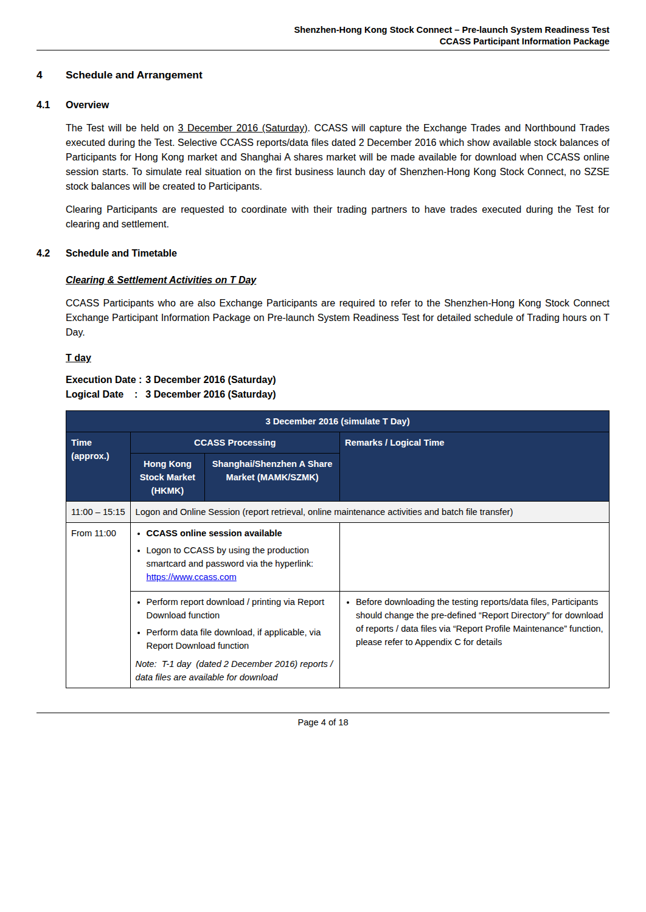Shenzhen-Hong Kong Stock Connect – Pre-launch System Readiness Test
CCASS Participant Information Package
4 Schedule and Arrangement
4.1 Overview
The Test will be held on 3 December 2016 (Saturday). CCASS will capture the Exchange Trades and Northbound Trades executed during the Test. Selective CCASS reports/data files dated 2 December 2016 which show available stock balances of Participants for Hong Kong market and Shanghai A shares market will be made available for download when CCASS online session starts. To simulate real situation on the first business launch day of Shenzhen-Hong Kong Stock Connect, no SZSE stock balances will be created to Participants.
Clearing Participants are requested to coordinate with their trading partners to have trades executed during the Test for clearing and settlement.
4.2 Schedule and Timetable
Clearing & Settlement Activities on T Day
CCASS Participants who are also Exchange Participants are required to refer to the Shenzhen-Hong Kong Stock Connect Exchange Participant Information Package on Pre-launch System Readiness Test for detailed schedule of Trading hours on T Day.
T day
| Execution Date : | 3 December 2016 (Saturday) |
| Logical Date : | 3 December 2016 (Saturday) |
| 3 December 2016 (simulate T Day) |
| --- |
| Time (approx.) | CCASS Processing | Remarks / Logical Time |
| Hong Kong Stock Market (HKMK) | Shanghai/Shenzhen A Share Market (MAMK/SZMK) |
| 11:00 – 15:15 | Logon and Online Session (report retrieval, online maintenance activities and batch file transfer) |
| From 11:00 | CCASS online session available Logon to CCASS by using the production smartcard and password via the hyperlink: https://www.ccass.com | |
| Perform report download / printing via Report Download function Perform data file download, if applicable, via Report Download function Note: T-1 day (dated 2 December 2016) reports / data files are available for download | Before downloading the testing reports/data files, Participants should change the pre-defined “Report Directory” for download of reports / data files via “Report Profile Maintenance” function, please refer to Appendix C for details |
Page 4 of 18